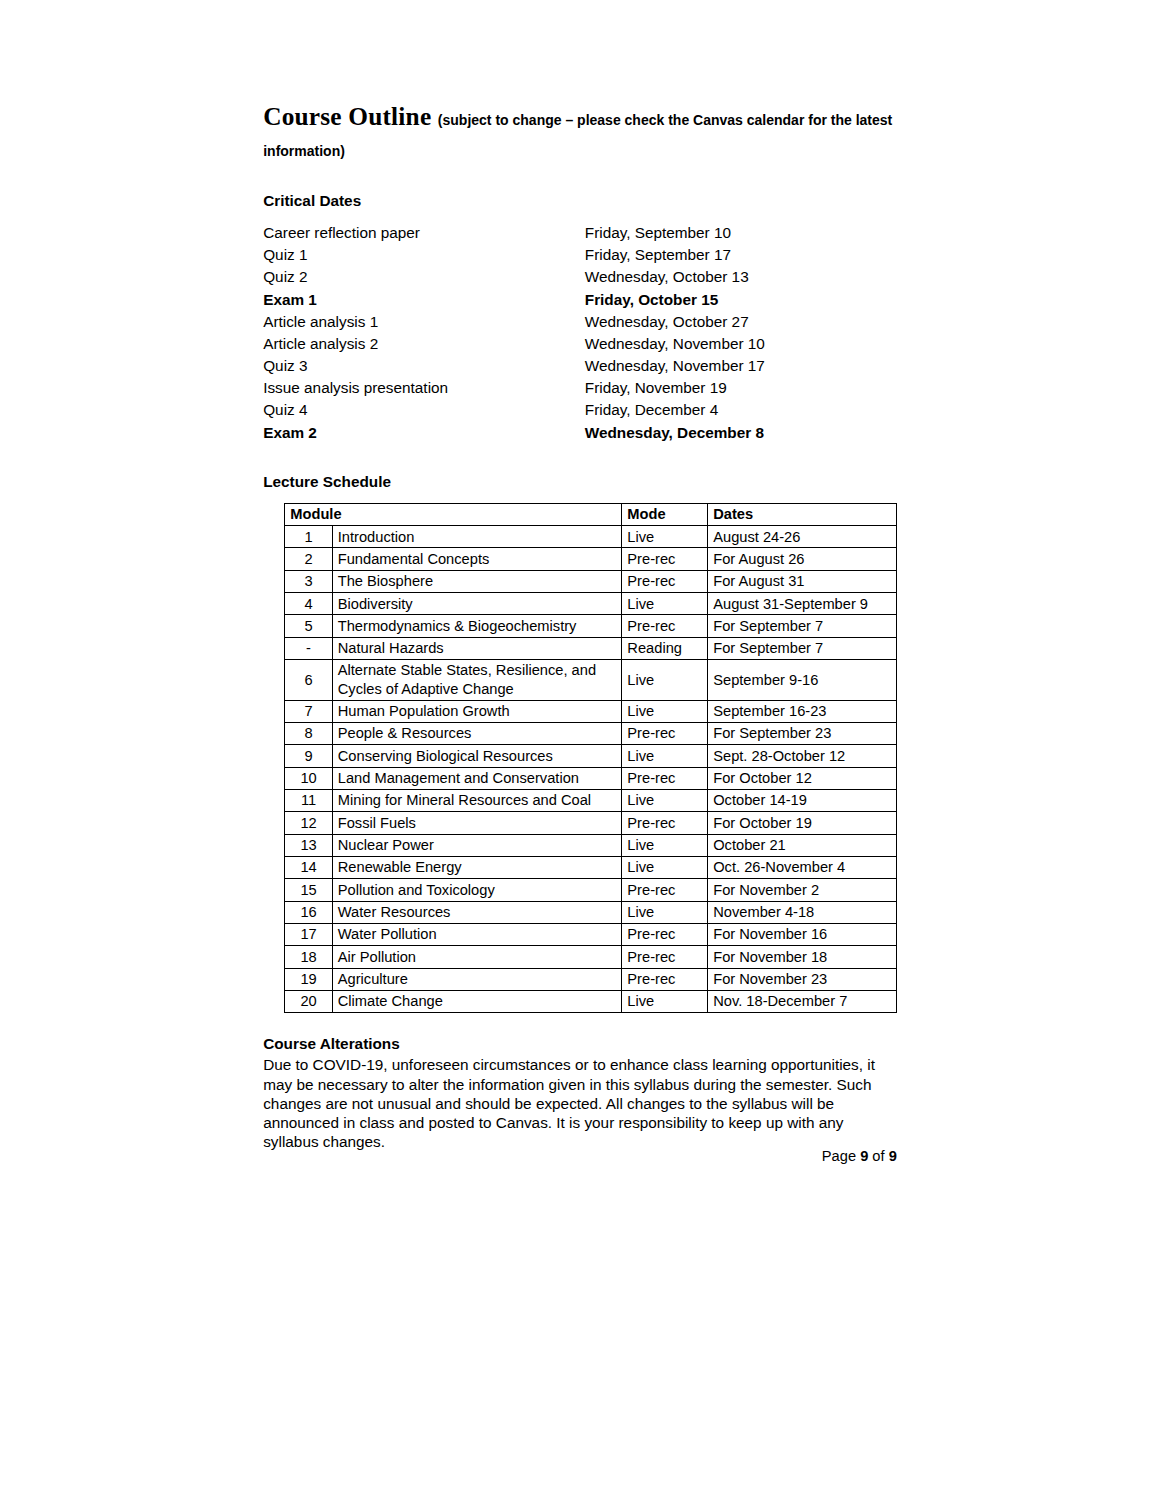Course Outline (subject to change – please check the Canvas calendar for the latest information)
Critical Dates
| Career reflection paper | Friday, September 10 |
| Quiz 1 | Friday, September 17 |
| Quiz 2 | Wednesday, October 13 |
| Exam 1 | Friday, October 15 |
| Article analysis 1 | Wednesday, October 27 |
| Article analysis 2 | Wednesday, November 10 |
| Quiz 3 | Wednesday, November 17 |
| Issue analysis presentation | Friday, November 19 |
| Quiz 4 | Friday, December 4 |
| Exam 2 | Wednesday, December 8 |
Lecture Schedule
| Module | Mode | Dates |
| --- | --- | --- |
| 1 | Introduction | Live | August 24-26 |
| 2 | Fundamental Concepts | Pre-rec | For August 26 |
| 3 | The Biosphere | Pre-rec | For August 31 |
| 4 | Biodiversity | Live | August 31-September 9 |
| 5 | Thermodynamics & Biogeochemistry | Pre-rec | For September 7 |
| - | Natural Hazards | Reading | For September 7 |
| 6 | Alternate Stable States, Resilience, and Cycles of Adaptive Change | Live | September 9-16 |
| 7 | Human Population Growth | Live | September 16-23 |
| 8 | People & Resources | Pre-rec | For September 23 |
| 9 | Conserving Biological Resources | Live | Sept. 28-October 12 |
| 10 | Land Management and Conservation | Pre-rec | For October 12 |
| 11 | Mining for Mineral Resources and Coal | Live | October 14-19 |
| 12 | Fossil Fuels | Pre-rec | For October 19 |
| 13 | Nuclear Power | Live | October 21 |
| 14 | Renewable Energy | Live | Oct. 26-November 4 |
| 15 | Pollution and Toxicology | Pre-rec | For November 2 |
| 16 | Water Resources | Live | November 4-18 |
| 17 | Water Pollution | Pre-rec | For November 16 |
| 18 | Air Pollution | Pre-rec | For November 18 |
| 19 | Agriculture | Pre-rec | For November 23 |
| 20 | Climate Change | Live | Nov. 18-December 7 |
Course Alterations
Due to COVID-19, unforeseen circumstances or to enhance class learning opportunities, it may be necessary to alter the information given in this syllabus during the semester. Such changes are not unusual and should be expected. All changes to the syllabus will be announced in class and posted to Canvas. It is your responsibility to keep up with any syllabus changes.
Page 9 of 9